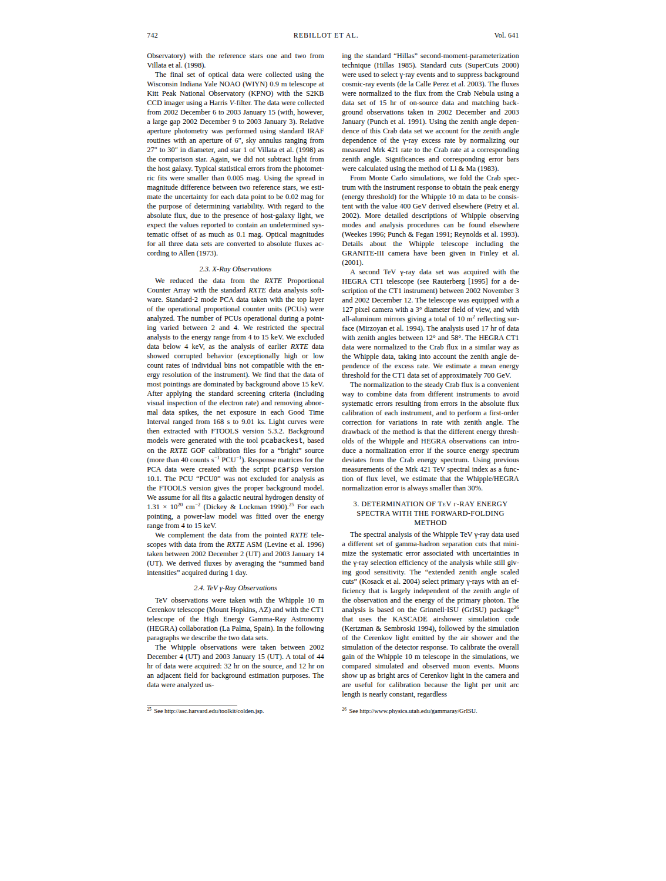742
REBILLOT ET AL.
Vol. 641
Observatory) with the reference stars one and two from Villata et al. (1998).
The final set of optical data were collected using the Wisconsin Indiana Yale NOAO (WIYN) 0.9 m telescope at Kitt Peak National Observatory (KPNO) with the S2KB CCD imager using a Harris V-filter. The data were collected from 2002 December 6 to 2003 January 15 (with, however, a large gap 2002 December 9 to 2003 January 3). Relative aperture photometry was performed using standard IRAF routines with an aperture of 6″, sky annulus ranging from 27″ to 30″ in diameter, and star 1 of Villata et al. (1998) as the comparison star. Again, we did not subtract light from the host galaxy. Typical statistical errors from the photometric fits were smaller than 0.005 mag. Using the spread in magnitude difference between two reference stars, we estimate the uncertainty for each data point to be 0.02 mag for the purpose of determining variability. With regard to the absolute flux, due to the presence of host-galaxy light, we expect the values reported to contain an undetermined systematic offset of as much as 0.1 mag. Optical magnitudes for all three data sets are converted to absolute fluxes according to Allen (1973).
2.3. X-Ray Observations
We reduced the data from the RXTE Proportional Counter Array with the standard RXTE data analysis software. Standard-2 mode PCA data taken with the top layer of the operational proportional counter units (PCUs) were analyzed. The number of PCUs operational during a pointing varied between 2 and 4. We restricted the spectral analysis to the energy range from 4 to 15 keV. We excluded data below 4 keV, as the analysis of earlier RXTE data showed corrupted behavior (exceptionally high or low count rates of individual bins not compatible with the energy resolution of the instrument). We find that the data of most pointings are dominated by background above 15 keV. After applying the standard screening criteria (including visual inspection of the electron rate) and removing abnormal data spikes, the net exposure in each Good Time Interval ranged from 168 s to 9.01 ks. Light curves were then extracted with FTOOLS version 5.3.2. Background models were generated with the tool pcabackest, based on the RXTE GOF calibration files for a “bright” source (more than 40 counts s−1 PCU−1). Response matrices for the PCA data were created with the script pcarsp version 10.1. The PCU “PCU0” was not excluded for analysis as the FTOOLS version gives the proper background model. We assume for all fits a galactic neutral hydrogen density of 1.31 × 1020 cm−2 (Dickey & Lockman 1990).25 For each pointing, a power-law model was fitted over the energy range from 4 to 15 keV.
We complement the data from the pointed RXTE telescopes with data from the RXTE ASM (Levine et al. 1996) taken between 2002 December 2 (UT) and 2003 January 14 (UT). We derived fluxes by averaging the “summed band intensities” acquired during 1 day.
2.4. TeV γ-Ray Observations
TeV observations were taken with the Whipple 10 m Cerenkov telescope (Mount Hopkins, AZ) and with the CT1 telescope of the High Energy Gamma-Ray Astronomy (HEGRA) collaboration (La Palma, Spain). In the following paragraphs we describe the two data sets.
The Whipple observations were taken between 2002 December 4 (UT) and 2003 January 15 (UT). A total of 44 hr of data were acquired: 32 hr on the source, and 12 hr on an adjacent field for background estimation purposes. The data were analyzed us-
ing the standard “Hillas” second-moment-parameterization technique (Hillas 1985). Standard cuts (SuperCuts 2000) were used to select γ-ray events and to suppress background cosmic-ray events (de la Calle Perez et al. 2003). The fluxes were normalized to the flux from the Crab Nebula using a data set of 15 hr of on-source data and matching background observations taken in 2002 December and 2003 January (Punch et al. 1991). Using the zenith angle dependence of this Crab data set we account for the zenith angle dependence of the γ-ray excess rate by normalizing our measured Mrk 421 rate to the Crab rate at a corresponding zenith angle. Significances and corresponding error bars were calculated using the method of Li & Ma (1983).
From Monte Carlo simulations, we fold the Crab spectrum with the instrument response to obtain the peak energy (energy threshold) for the Whipple 10 m data to be consistent with the value 400 GeV derived elsewhere (Petry et al. 2002). More detailed descriptions of Whipple observing modes and analysis procedures can be found elsewhere (Weekes 1996; Punch & Fegan 1991; Reynolds et al. 1993). Details about the Whipple telescope including the GRANITE-III camera have been given in Finley et al. (2001).
A second TeV γ-ray data set was acquired with the HEGRA CT1 telescope (see Rauterberg [1995] for a description of the CT1 instrument) between 2002 November 3 and 2002 December 12. The telescope was equipped with a 127 pixel camera with a 3° diameter field of view, and with all-aluminum mirrors giving a total of 10 m2 reflecting surface (Mirzoyan et al. 1994). The analysis used 17 hr of data with zenith angles between 12° and 58°. The HEGRA CT1 data were normalized to the Crab flux in a similar way as the Whipple data, taking into account the zenith angle dependence of the excess rate. We estimate a mean energy threshold for the CT1 data set of approximately 700 GeV.
The normalization to the steady Crab flux is a convenient way to combine data from different instruments to avoid systematic errors resulting from errors in the absolute flux calibration of each instrument, and to perform a first-order correction for variations in rate with zenith angle. The drawback of the method is that the different energy thresholds of the Whipple and HEGRA observations can introduce a normalization error if the source energy spectrum deviates from the Crab energy spectrum. Using previous measurements of the Mrk 421 TeV spectral index as a function of flux level, we estimate that the Whipple/HEGRA normalization error is always smaller than 30%.
3. DETERMINATION OF TeV γ-RAY ENERGY SPECTRA WITH THE FORWARD-FOLDING METHOD
The spectral analysis of the Whipple TeV γ-ray data used a different set of gamma-hadron separation cuts that minimize the systematic error associated with uncertainties in the γ-ray selection efficiency of the analysis while still giving good sensitivity. The “extended zenith angle scaled cuts” (Kosack et al. 2004) select primary γ-rays with an efficiency that is largely independent of the zenith angle of the observation and the energy of the primary photon. The analysis is based on the Grinnell-ISU (GrISU) package26 that uses the KASCADE airshower simulation code (Kertzman & Sembroski 1994), followed by the simulation of the Cerenkov light emitted by the air shower and the simulation of the detector response. To calibrate the overall gain of the Whipple 10 m telescope in the simulations, we compared simulated and observed muon events. Muons show up as bright arcs of Cerenkov light in the camera and are useful for calibration because the light per unit arc length is nearly constant, regardless
25 See http://asc.harvard.edu/toolkit/colden.jsp.
26 See http://www.physics.utah.edu/gammaray/GrISU.